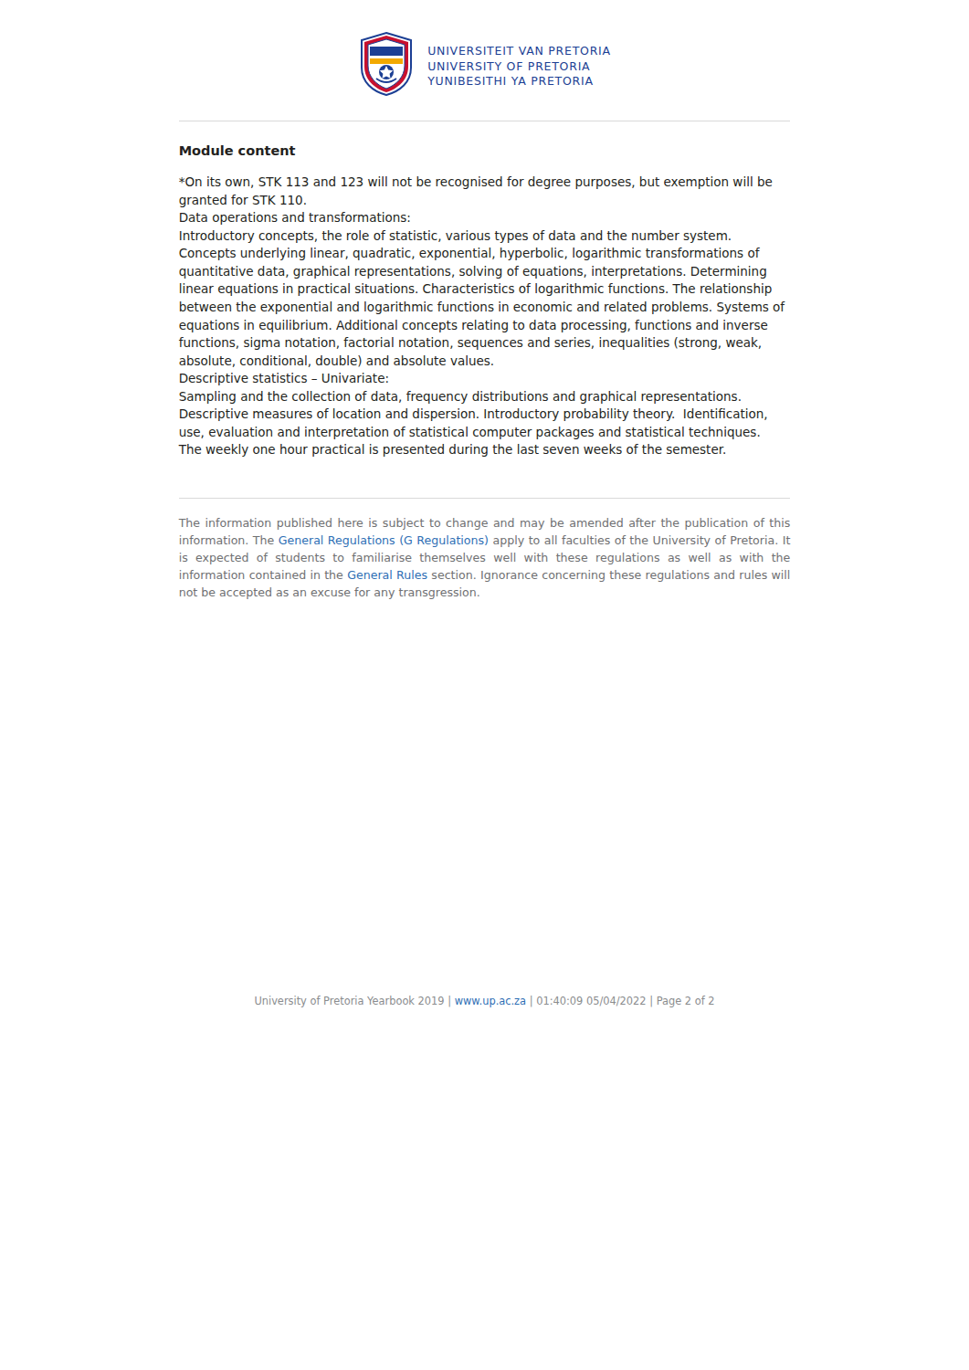Universiteit van Pretoria University of Pretoria Yunibesithi ya Pretoria
Module content
*On its own, STK 113 and 123 will not be recognised for degree purposes, but exemption will be granted for STK 110.
Data operations and transformations:
Introductory concepts, the role of statistic, various types of data and the number system. Concepts underlying linear, quadratic, exponential, hyperbolic, logarithmic transformations of quantitative data, graphical representations, solving of equations, interpretations. Determining linear equations in practical situations. Characteristics of logarithmic functions. The relationship between the exponential and logarithmic functions in economic and related problems. Systems of equations in equilibrium. Additional concepts relating to data processing, functions and inverse functions, sigma notation, factorial notation, sequences and series, inequalities (strong, weak, absolute, conditional, double) and absolute values.
Descriptive statistics – Univariate:
Sampling and the collection of data, frequency distributions and graphical representations. Descriptive measures of location and dispersion. Introductory probability theory. Identification, use, evaluation and interpretation of statistical computer packages and statistical techniques.
The weekly one hour practical is presented during the last seven weeks of the semester.
The information published here is subject to change and may be amended after the publication of this information. The General Regulations (G Regulations) apply to all faculties of the University of Pretoria. It is expected of students to familiarise themselves well with these regulations as well as with the information contained in the General Rules section. Ignorance concerning these regulations and rules will not be accepted as an excuse for any transgression.
University of Pretoria Yearbook 2019 | www.up.ac.za | 01:40:09 05/04/2022 | Page 2 of 2